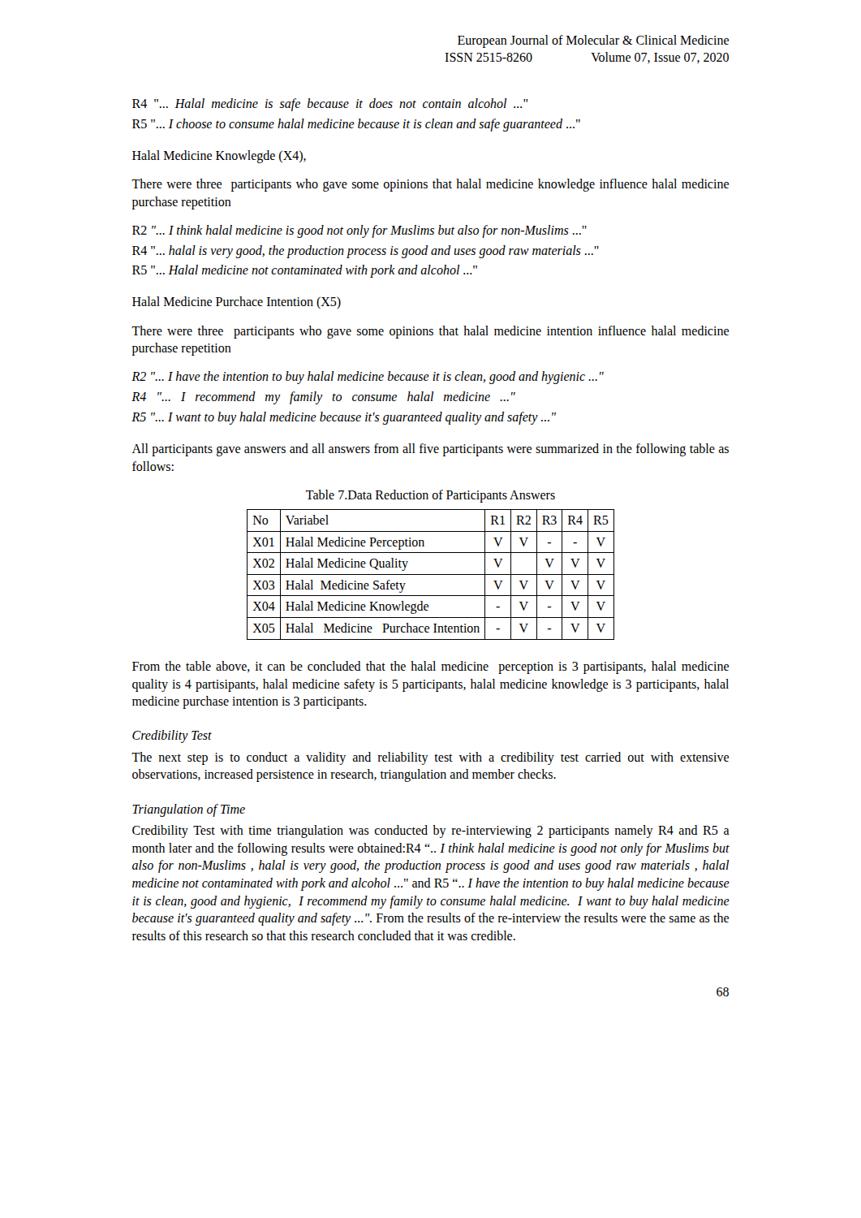European Journal of Molecular & Clinical Medicine ISSN 2515-8260 Volume 07, Issue 07, 2020
R4 "... Halal medicine is safe because it does not contain alcohol ..."
R5 "... I choose to consume halal medicine because it is clean and safe guaranteed ..."
Halal Medicine Knowlegde (X4),
There were three participants who gave some opinions that halal medicine knowledge influence halal medicine purchase repetition
R2 "... I think halal medicine is good not only for Muslims but also for non-Muslims ..."
R4 "... halal is very good, the production process is good and uses good raw materials ..."
R5 "... Halal medicine not contaminated with pork and alcohol ..."
Halal Medicine Purchace Intention (X5)
There were three participants who gave some opinions that halal medicine intention influence halal medicine purchase repetition
R2 "... I have the intention to buy halal medicine because it is clean, good and hygienic ..."
R4 "... I recommend my family to consume halal medicine ..."
R5 "... I want to buy halal medicine because it's guaranteed quality and safety ..."
All participants gave answers and all answers from all five participants were summarized in the following table as follows:
Table 7.Data Reduction of Participants Answers
| No | Variabel | R1 | R2 | R3 | R4 | R5 |
| X01 | Halal Medicine Perception | V | V | - | - | V |
| X02 | Halal Medicine Quality | V | | V | V | V |
| X03 | Halal Medicine Safety | V | V | V | V | V |
| X04 | Halal Medicine Knowlegde | - | V | - | V | V |
| X05 | Halal Medicine Purchace Intention | - | V | - | V | V |
From the table above, it can be concluded that the halal medicine perception is 3 partisipants, halal medicine quality is 4 partisipants, halal medicine safety is 5 participants, halal medicine knowledge is 3 participants, halal medicine purchase intention is 3 participants.
Credibility Test
The next step is to conduct a validity and reliability test with a credibility test carried out with extensive observations, increased persistence in research, triangulation and member checks.
Triangulation of Time
Credibility Test with time triangulation was conducted by re-interviewing 2 participants namely R4 and R5 a month later and the following results were obtained:R4 “.. I think halal medicine is good not only for Muslims but also for non-Muslims , halal is very good, the production process is good and uses good raw materials , h alal medicine not contaminated with pork and alcohol ..." and R5 “.. I have the intention to buy halal medicine because it is clean, good and hygienic, I recommend my family to consume halal medicine. I want to buy halal medicine because it's guaranteed quality and safety ...". From the results of the re-interview the results were the same as the results of this research so that this research concluded that it was credible.
68